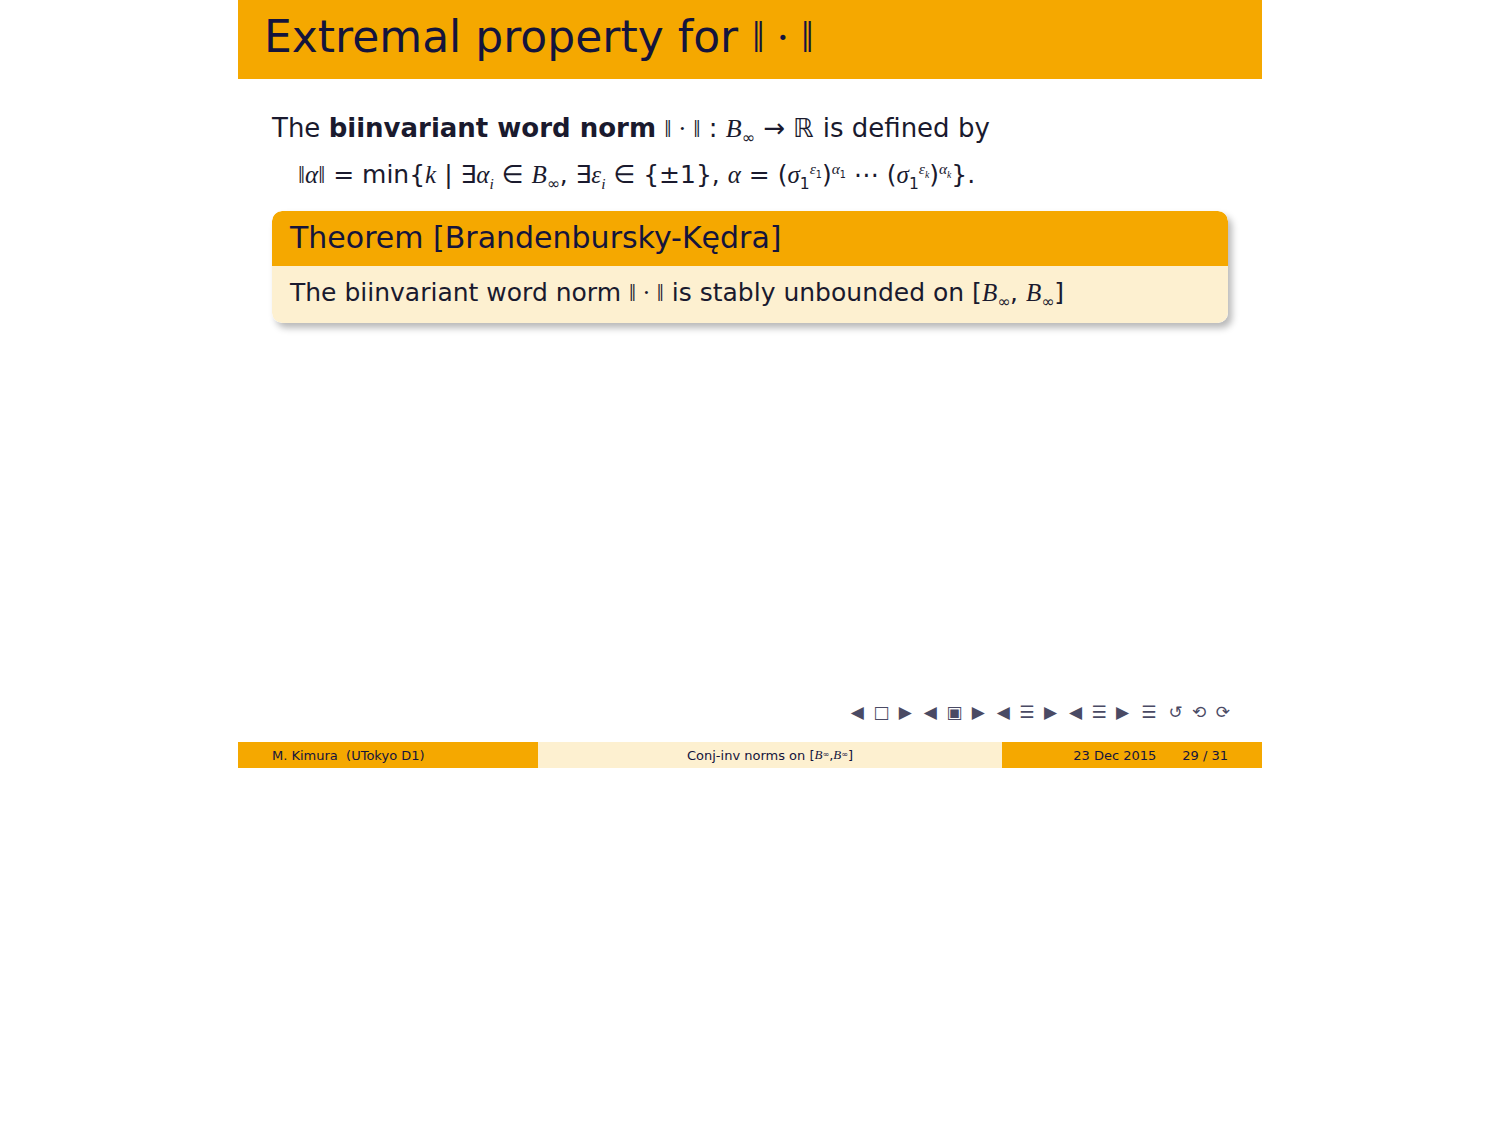Extremal property for ‖ · ‖
The biinvariant word norm ‖ · ‖ : B∞ → ℝ is defined by
‖α‖ = min{k | ∃αi ∈ B∞, ∃εi ∈ {±1}, α = (σ1ε1)α1 ⋯ (σ1εk)αk}.
Theorem [Brandenbursky-Kędra]
The biinvariant word norm ‖ · ‖ is stably unbounded on [B∞, B∞]
◀ □ ▶◀ ▣ ▶◀ ☰ ▶◀ ☰ ▶☰↺ ⟲ ⟳
M. Kimura (UTokyo D1)
Conj-inv norms on [B∞, B∞]
23 Dec 201529 / 31